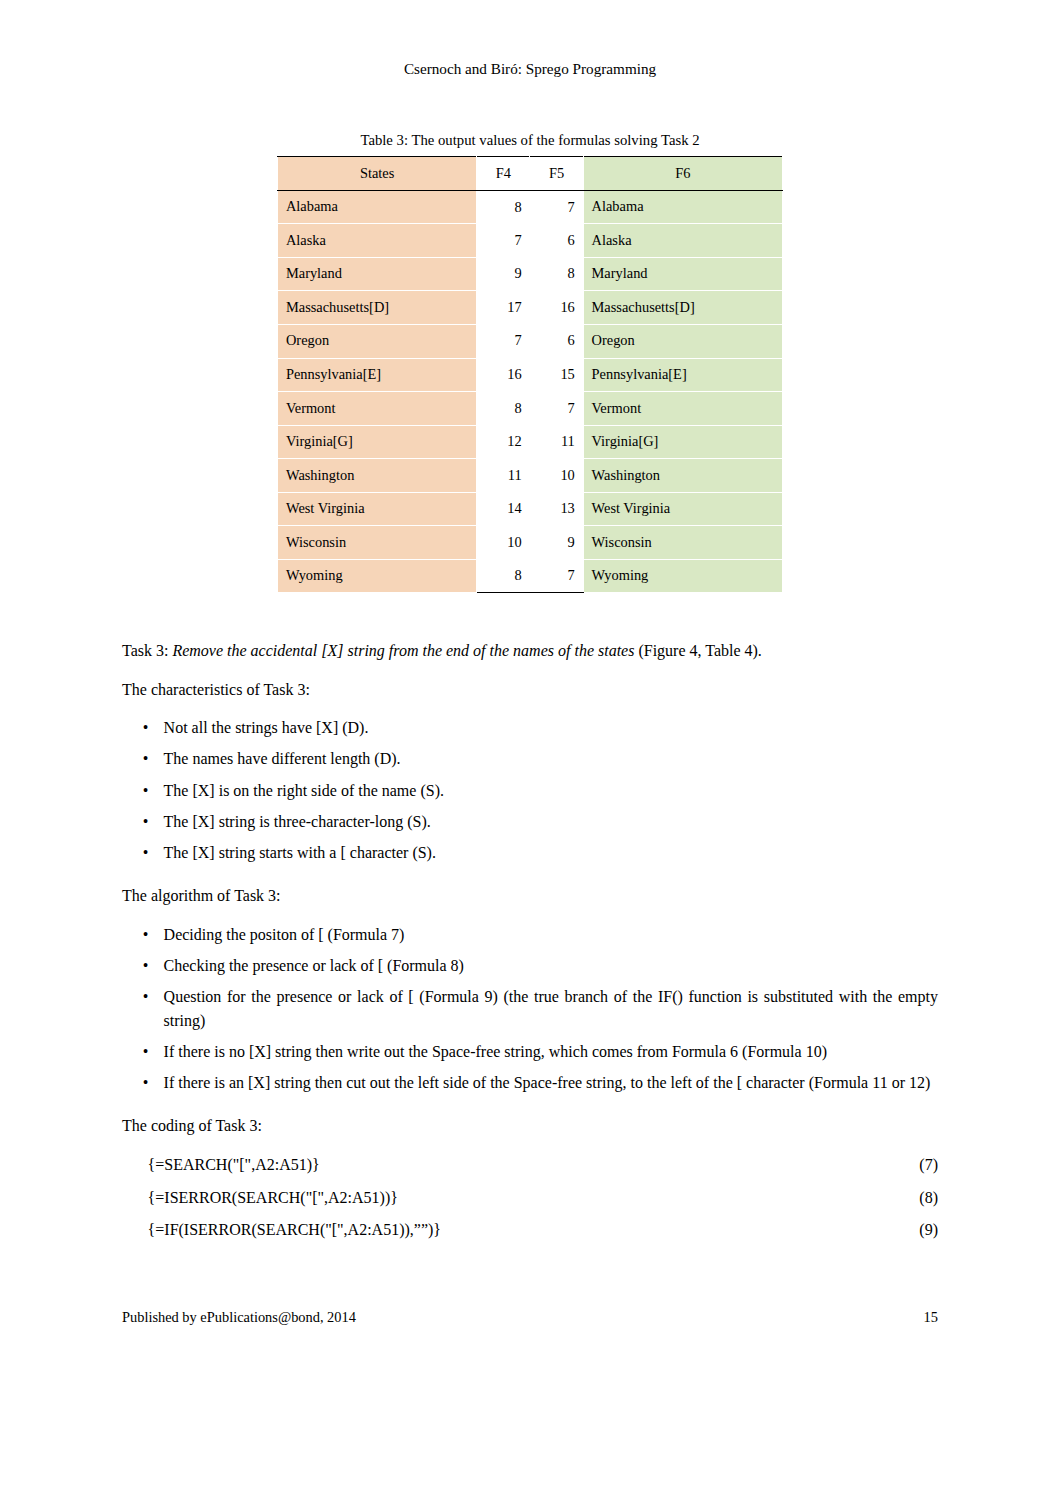Csernoch and Biró: Sprego Programming
Table 3: The output values of the formulas solving Task 2
| States | F4 | F5 | F6 |
| --- | --- | --- | --- |
| Alabama | 8 | 7 | Alabama |
| Alaska | 7 | 6 | Alaska |
| Maryland | 9 | 8 | Maryland |
| Massachusetts[D] | 17 | 16 | Massachusetts[D] |
| Oregon | 7 | 6 | Oregon |
| Pennsylvania[E] | 16 | 15 | Pennsylvania[E] |
| Vermont | 8 | 7 | Vermont |
| Virginia[G] | 12 | 11 | Virginia[G] |
| Washington | 11 | 10 | Washington |
| West Virginia | 14 | 13 | West Virginia |
| Wisconsin | 10 | 9 | Wisconsin |
| Wyoming | 8 | 7 | Wyoming |
Task 3: Remove the accidental [X] string from the end of the names of the states (Figure 4, Table 4).
The characteristics of Task 3:
Not all the strings have [X] (D).
The names have different length (D).
The [X] is on the right side of the name (S).
The [X] string is three-character-long (S).
The [X] string starts with a [ character (S).
The algorithm of Task 3:
Deciding the positon of [ (Formula 7)
Checking the presence or lack of [ (Formula 8)
Question for the presence or lack of [ (Formula 9) (the true branch of the IF() function is substituted with the empty string)
If there is no [X] string then write out the Space-free string, which comes from Formula 6 (Formula 10)
If there is an [X] string then cut out the left side of the Space-free string, to the left of the [ character (Formula 11 or 12)
The coding of Task 3:
{=SEARCH("[",A2:A51)} (7)
{=ISERROR(SEARCH("[",A2:A51))} (8)
{=IF(ISERROR(SEARCH("[",A2:A51)),””)} (9)
Published by ePublications@bond, 2014 15